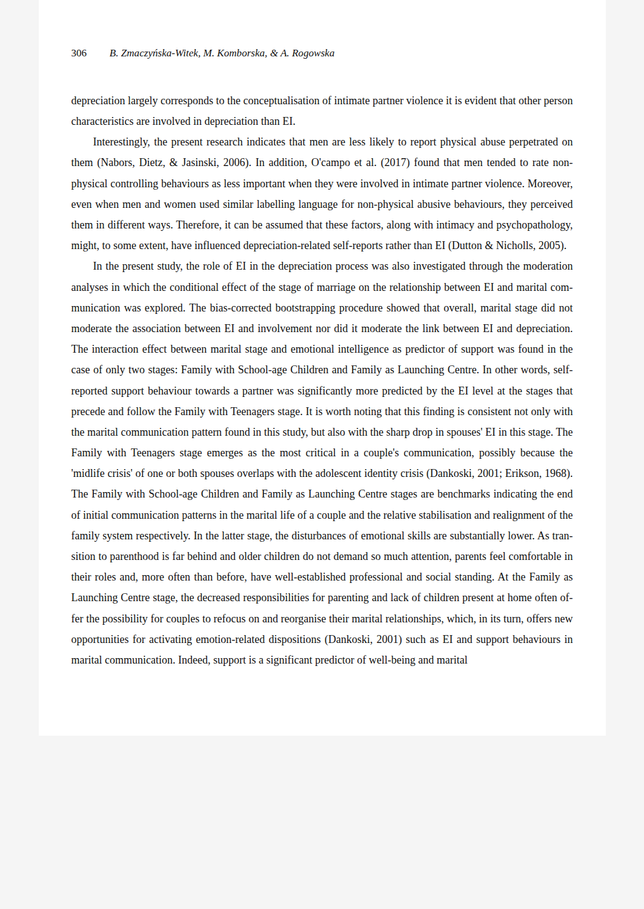306 B. Zmaczyńska-Witek, M. Komborska, & A. Rogowska
depreciation largely corresponds to the conceptualisation of intimate partner violence it is evident that other person characteristics are involved in depreciation than EI.
Interestingly, the present research indicates that men are less likely to report physical abuse perpetrated on them (Nabors, Dietz, & Jasinski, 2006). In addition, O'campo et al. (2017) found that men tended to rate non-physical controlling behaviours as less important when they were involved in intimate partner violence. Moreover, even when men and women used similar labelling language for non-physical abusive behaviours, they perceived them in different ways. Therefore, it can be assumed that these factors, along with intimacy and psychopathology, might, to some extent, have influenced depreciation-related self-reports rather than EI (Dutton & Nicholls, 2005).
In the present study, the role of EI in the depreciation process was also investigated through the moderation analyses in which the conditional effect of the stage of marriage on the relationship between EI and marital communication was explored. The bias-corrected bootstrapping procedure showed that overall, marital stage did not moderate the association between EI and involvement nor did it moderate the link between EI and depreciation. The interaction effect between marital stage and emotional intelligence as predictor of support was found in the case of only two stages: Family with School-age Children and Family as Launching Centre. In other words, self-reported support behaviour towards a partner was significantly more predicted by the EI level at the stages that precede and follow the Family with Teenagers stage. It is worth noting that this finding is consistent not only with the marital communication pattern found in this study, but also with the sharp drop in spouses' EI in this stage. The Family with Teenagers stage emerges as the most critical in a couple's communication, possibly because the 'midlife crisis' of one or both spouses overlaps with the adolescent identity crisis (Dankoski, 2001; Erikson, 1968). The Family with School-age Children and Family as Launching Centre stages are benchmarks indicating the end of initial communication patterns in the marital life of a couple and the relative stabilisation and realignment of the family system respectively. In the latter stage, the disturbances of emotional skills are substantially lower. As transition to parenthood is far behind and older children do not demand so much attention, parents feel comfortable in their roles and, more often than before, have well-established professional and social standing. At the Family as Launching Centre stage, the decreased responsibilities for parenting and lack of children present at home often offer the possibility for couples to refocus on and reorganise their marital relationships, which, in its turn, offers new opportunities for activating emotion-related dispositions (Dankoski, 2001) such as EI and support behaviours in marital communication. Indeed, support is a significant predictor of well-being and marital